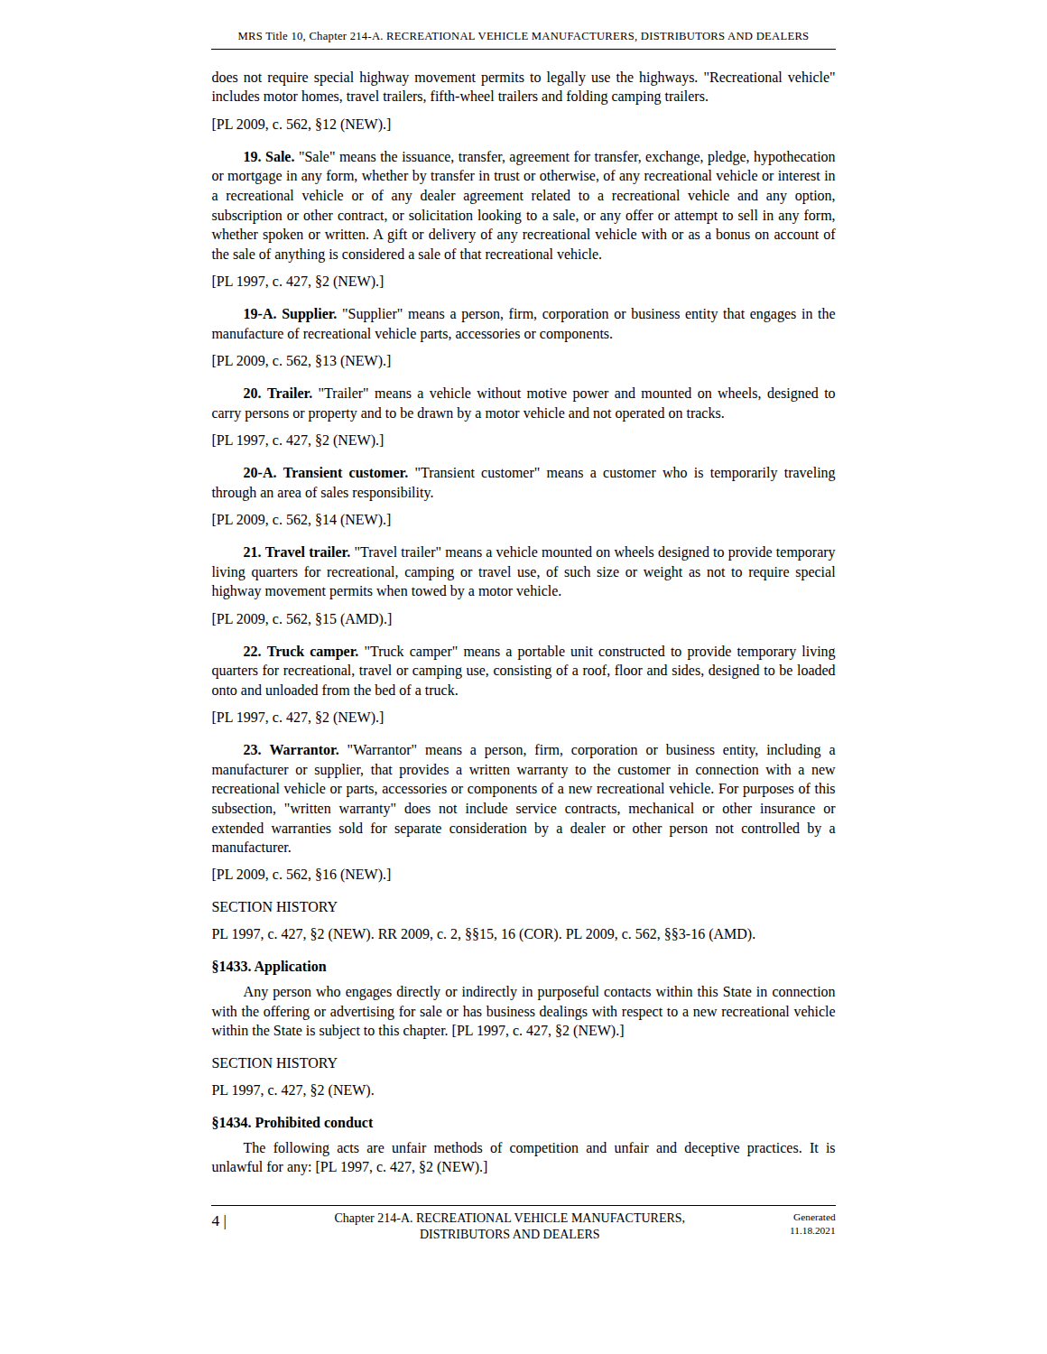MRS Title 10, Chapter 214-A. RECREATIONAL VEHICLE MANUFACTURERS, DISTRIBUTORS AND DEALERS
does not require special highway movement permits to legally use the highways. "Recreational vehicle" includes motor homes, travel trailers, fifth-wheel trailers and folding camping trailers.
[PL 2009, c. 562, §12 (NEW).]
19. Sale. "Sale" means the issuance, transfer, agreement for transfer, exchange, pledge, hypothecation or mortgage in any form, whether by transfer in trust or otherwise, of any recreational vehicle or interest in a recreational vehicle or of any dealer agreement related to a recreational vehicle and any option, subscription or other contract, or solicitation looking to a sale, or any offer or attempt to sell in any form, whether spoken or written. A gift or delivery of any recreational vehicle with or as a bonus on account of the sale of anything is considered a sale of that recreational vehicle.
[PL 1997, c. 427, §2 (NEW).]
19-A. Supplier. "Supplier" means a person, firm, corporation or business entity that engages in the manufacture of recreational vehicle parts, accessories or components.
[PL 2009, c. 562, §13 (NEW).]
20. Trailer. "Trailer" means a vehicle without motive power and mounted on wheels, designed to carry persons or property and to be drawn by a motor vehicle and not operated on tracks.
[PL 1997, c. 427, §2 (NEW).]
20-A. Transient customer. "Transient customer" means a customer who is temporarily traveling through an area of sales responsibility.
[PL 2009, c. 562, §14 (NEW).]
21. Travel trailer. "Travel trailer" means a vehicle mounted on wheels designed to provide temporary living quarters for recreational, camping or travel use, of such size or weight as not to require special highway movement permits when towed by a motor vehicle.
[PL 2009, c. 562, §15 (AMD).]
22. Truck camper. "Truck camper" means a portable unit constructed to provide temporary living quarters for recreational, travel or camping use, consisting of a roof, floor and sides, designed to be loaded onto and unloaded from the bed of a truck.
[PL 1997, c. 427, §2 (NEW).]
23. Warrantor. "Warrantor" means a person, firm, corporation or business entity, including a manufacturer or supplier, that provides a written warranty to the customer in connection with a new recreational vehicle or parts, accessories or components of a new recreational vehicle. For purposes of this subsection, "written warranty" does not include service contracts, mechanical or other insurance or extended warranties sold for separate consideration by a dealer or other person not controlled by a manufacturer.
[PL 2009, c. 562, §16 (NEW).]
SECTION HISTORY
PL 1997, c. 427, §2 (NEW). RR 2009, c. 2, §§15, 16 (COR). PL 2009, c. 562, §§3-16 (AMD).
§1433. Application
Any person who engages directly or indirectly in purposeful contacts within this State in connection with the offering or advertising for sale or has business dealings with respect to a new recreational vehicle within the State is subject to this chapter. [PL 1997, c. 427, §2 (NEW).]
SECTION HISTORY
PL 1997, c. 427, §2 (NEW).
§1434. Prohibited conduct
The following acts are unfair methods of competition and unfair and deceptive practices. It is unlawful for any: [PL 1997, c. 427, §2 (NEW).]
4 |
Chapter 214-A. RECREATIONAL VEHICLE MANUFACTURERS,
DISTRIBUTORS AND DEALERS
Generated
11.18.2021